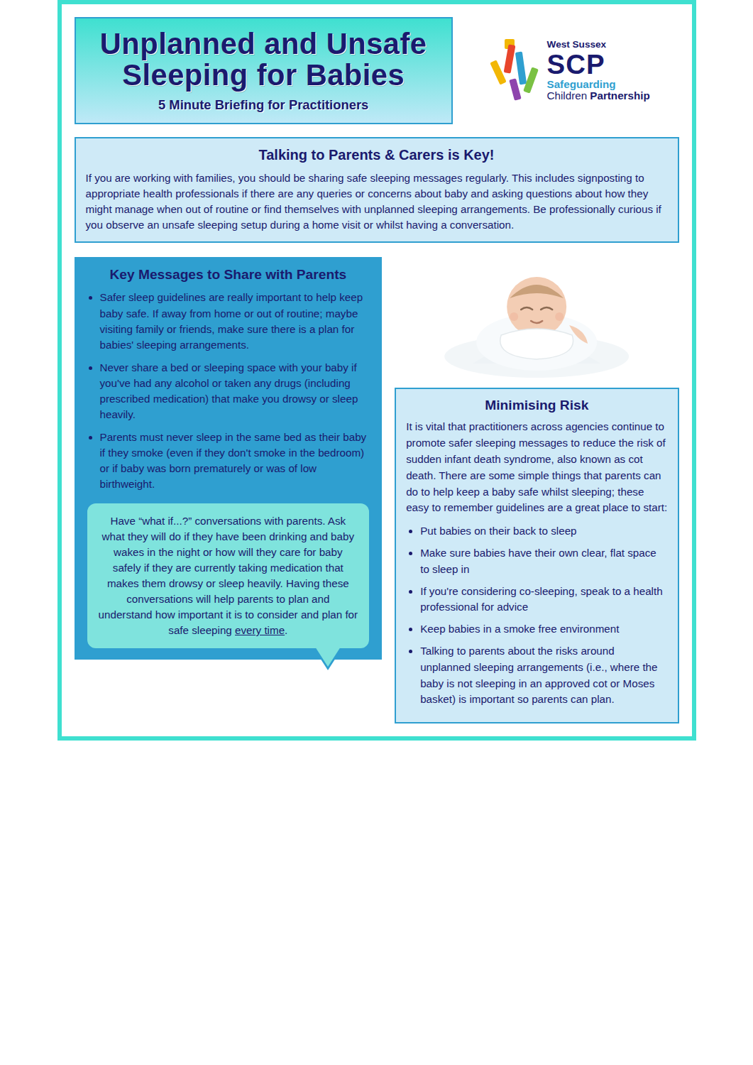Unplanned and Unsafe Sleeping for Babies
5 Minute Briefing for Practitioners
West Sussex
SCP
Safeguarding
Children Partnership
Talking to Parents & Carers is Key!
If you are working with families, you should be sharing safe sleeping messages regularly. This includes signposting to appropriate health professionals if there are any queries or concerns about baby and asking questions about how they might manage when out of routine or find themselves with unplanned sleeping arrangements. Be professionally curious if you observe an unsafe sleeping setup during a home visit or whilst having a conversation.
Key Messages to Share with Parents
Safer sleep guidelines are really important to help keep baby safe. If away from home or out of routine; maybe visiting family or friends, make sure there is a plan for babies' sleeping arrangements.
Never share a bed or sleeping space with your baby if you've had any alcohol or taken any drugs (including prescribed medication) that make you drowsy or sleep heavily.
Parents must never sleep in the same bed as their baby if they smoke (even if they don't smoke in the bedroom) or if baby was born prematurely or was of low birthweight.
Have “what if...?” conversations with parents. Ask what they will do if they have been drinking and baby wakes in the night or how will they care for baby safely if they are currently taking medication that makes them drowsy or sleep heavily. Having these conversations will help parents to plan and understand how important it is to consider and plan for safe sleeping every time.
Minimising Risk
It is vital that practitioners across agencies continue to promote safer sleeping messages to reduce the risk of sudden infant death syndrome, also known as cot death. There are some simple things that parents can do to help keep a baby safe whilst sleeping; these easy to remember guidelines are a great place to start:
Put babies on their back to sleep
Make sure babies have their own clear, flat space to sleep in
If you're considering co-sleeping, speak to a health professional for advice
Keep babies in a smoke free environment
Talking to parents about the risks around unplanned sleeping arrangements (i.e., where the baby is not sleeping in an approved cot or Moses basket) is important so parents can plan.